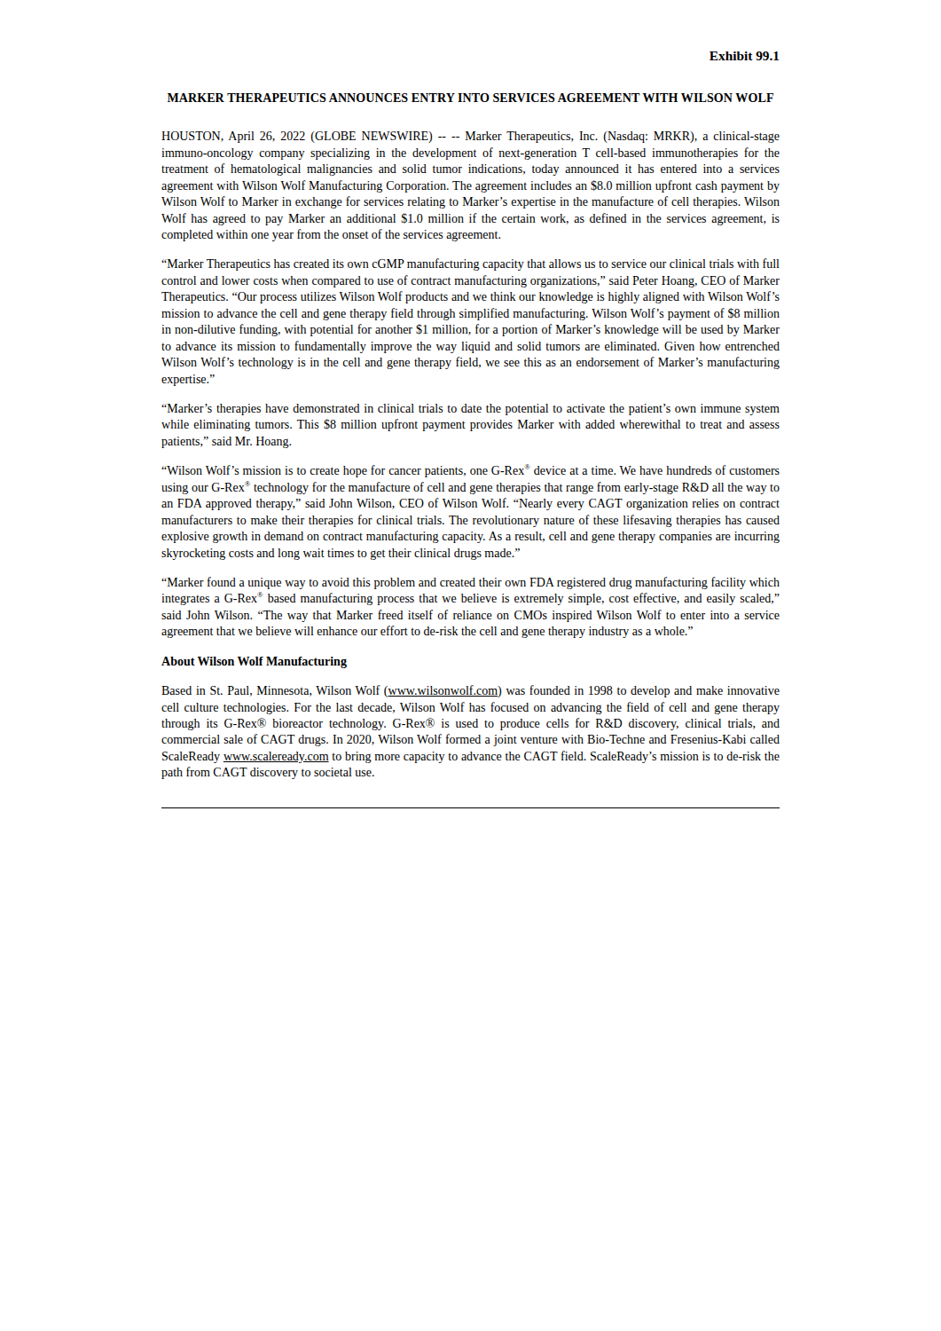Exhibit 99.1
MARKER THERAPEUTICS ANNOUNCES ENTRY INTO SERVICES AGREEMENT WITH WILSON WOLF
HOUSTON, April 26, 2022 (GLOBE NEWSWIRE) -- -- Marker Therapeutics, Inc. (Nasdaq: MRKR), a clinical-stage immuno-oncology company specializing in the development of next-generation T cell-based immunotherapies for the treatment of hematological malignancies and solid tumor indications, today announced it has entered into a services agreement with Wilson Wolf Manufacturing Corporation. The agreement includes an $8.0 million upfront cash payment by Wilson Wolf to Marker in exchange for services relating to Marker’s expertise in the manufacture of cell therapies. Wilson Wolf has agreed to pay Marker an additional $1.0 million if the certain work, as defined in the services agreement, is completed within one year from the onset of the services agreement.
“Marker Therapeutics has created its own cGMP manufacturing capacity that allows us to service our clinical trials with full control and lower costs when compared to use of contract manufacturing organizations,” said Peter Hoang, CEO of Marker Therapeutics. “Our process utilizes Wilson Wolf products and we think our knowledge is highly aligned with Wilson Wolf’s mission to advance the cell and gene therapy field through simplified manufacturing. Wilson Wolf’s payment of $8 million in non-dilutive funding, with potential for another $1 million, for a portion of Marker’s knowledge will be used by Marker to advance its mission to fundamentally improve the way liquid and solid tumors are eliminated. Given how entrenched Wilson Wolf’s technology is in the cell and gene therapy field, we see this as an endorsement of Marker’s manufacturing expertise.”
“Marker’s therapies have demonstrated in clinical trials to date the potential to activate the patient’s own immune system while eliminating tumors. This $8 million upfront payment provides Marker with added wherewithal to treat and assess patients,” said Mr. Hoang.
“Wilson Wolf’s mission is to create hope for cancer patients, one G-Rex® device at a time. We have hundreds of customers using our G-Rex® technology for the manufacture of cell and gene therapies that range from early-stage R&D all the way to an FDA approved therapy,” said John Wilson, CEO of Wilson Wolf. “Nearly every CAGT organization relies on contract manufacturers to make their therapies for clinical trials. The revolutionary nature of these lifesaving therapies has caused explosive growth in demand on contract manufacturing capacity. As a result, cell and gene therapy companies are incurring skyrocketing costs and long wait times to get their clinical drugs made.”
“Marker found a unique way to avoid this problem and created their own FDA registered drug manufacturing facility which integrates a G-Rex® based manufacturing process that we believe is extremely simple, cost effective, and easily scaled,” said John Wilson. “The way that Marker freed itself of reliance on CMOs inspired Wilson Wolf to enter into a service agreement that we believe will enhance our effort to de-risk the cell and gene therapy industry as a whole.”
About Wilson Wolf Manufacturing
Based in St. Paul, Minnesota, Wilson Wolf (www.wilsonwolf.com) was founded in 1998 to develop and make innovative cell culture technologies. For the last decade, Wilson Wolf has focused on advancing the field of cell and gene therapy through its G-Rex® bioreactor technology. G-Rex® is used to produce cells for R&D discovery, clinical trials, and commercial sale of CAGT drugs. In 2020, Wilson Wolf formed a joint venture with Bio-Techne and Fresenius-Kabi called ScaleReady www.scaleready.com to bring more capacity to advance the CAGT field. ScaleReady’s mission is to de-risk the path from CAGT discovery to societal use.